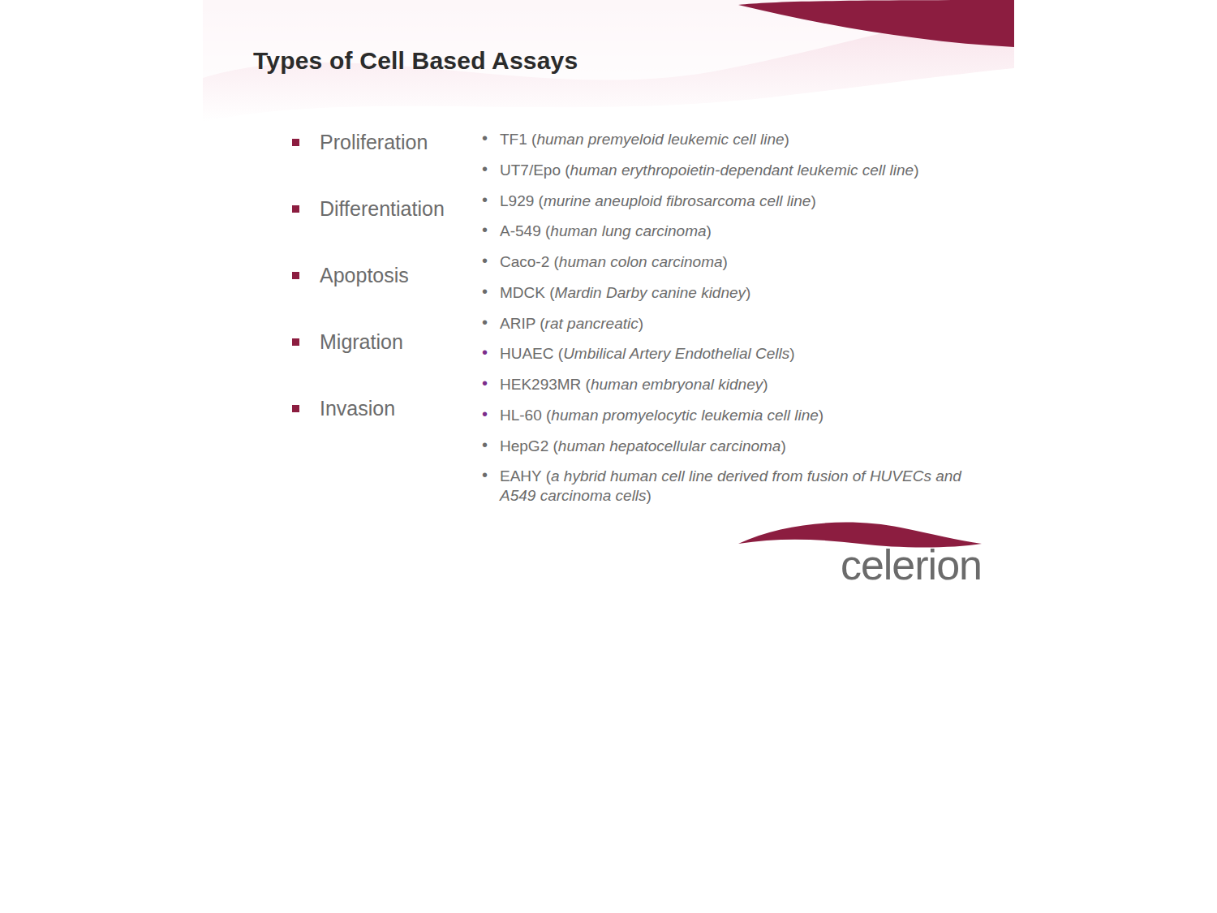Types of Cell Based Assays
Proliferation
Differentiation
Apoptosis
Migration
Invasion
TF1 (human premyeloid leukemic cell line)
UT7/Epo (human erythropoietin-dependant leukemic cell line)
L929 (murine aneuploid fibrosarcoma cell line)
A-549 (human lung carcinoma)
Caco-2 (human colon carcinoma)
MDCK (Mardin Darby canine kidney)
ARIP (rat pancreatic)
HUAEC (Umbilical Artery Endothelial Cells)
HEK293MR (human embryonal kidney)
HL-60 (human promyelocytic leukemia cell line)
HepG2 (human hepatocellular carcinoma)
EAHY (a hybrid human cell line derived from fusion of HUVECs and A549 carcinoma cells)
celerion